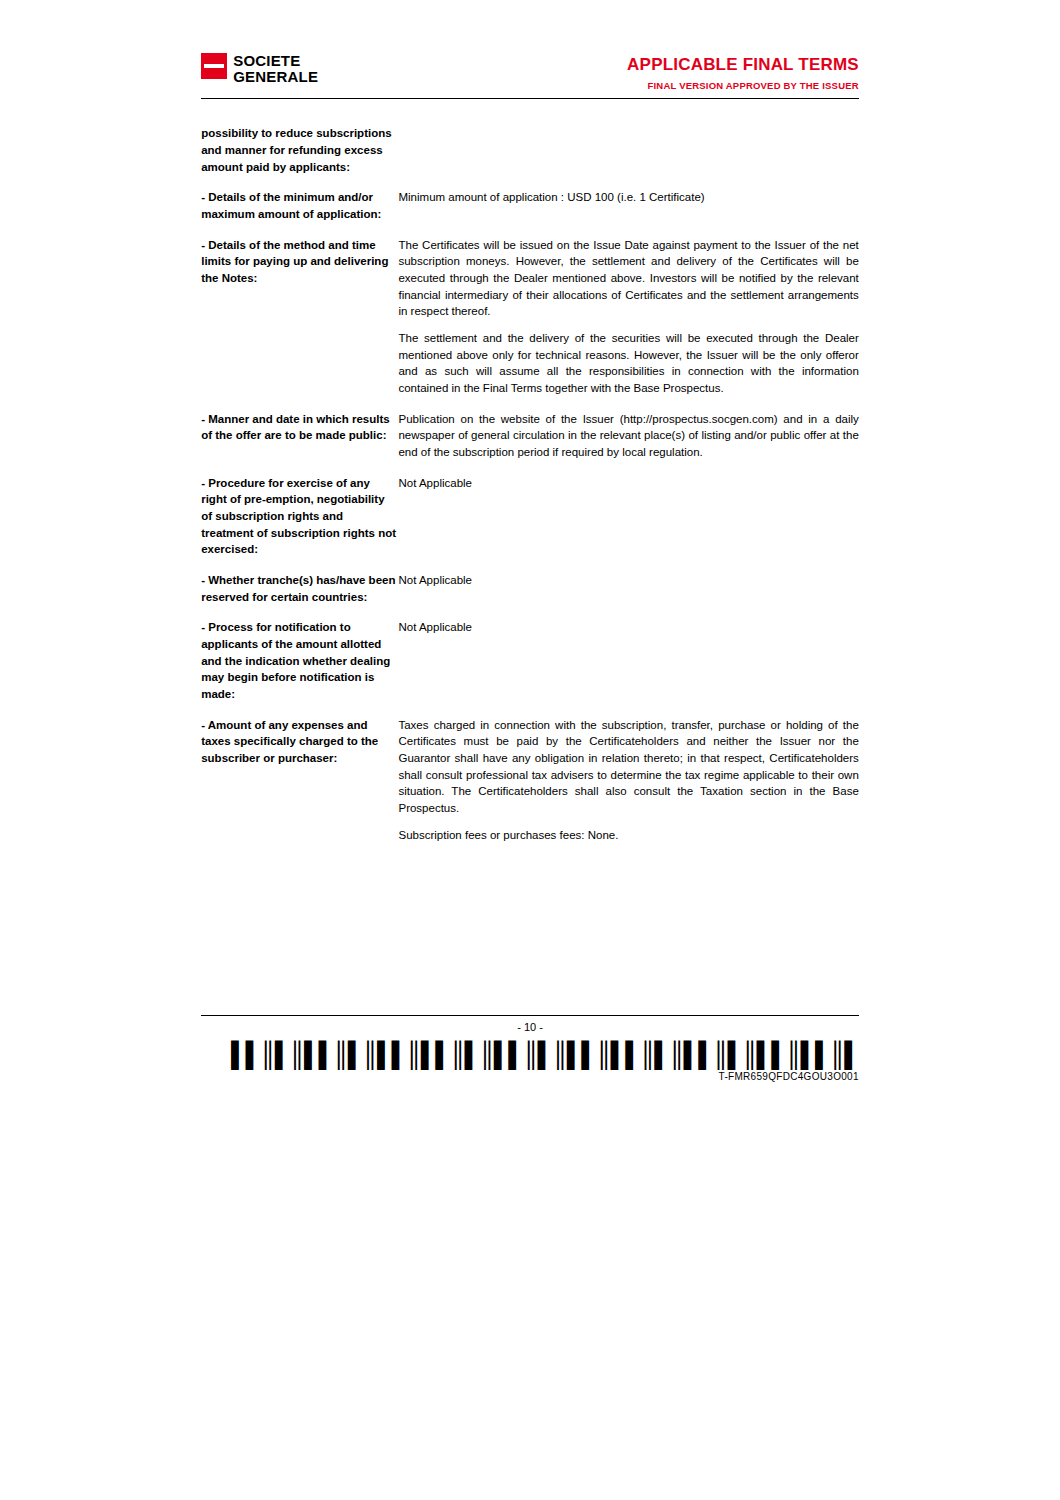SOCIETE
GENERALE
APPLICABLE FINAL TERMS
FINAL VERSION APPROVED BY THE ISSUER
| possibility to reduce subscriptions and manner for refunding excess amount paid by applicants: | |
| - Details of the minimum and/or maximum amount of application: | Minimum amount of application : USD 100 (i.e. 1 Certificate) |
| - Details of the method and time limits for paying up and delivering the Notes: | The Certificates will be issued on the Issue Date against payment to the Issuer of the net subscription moneys. However, the settlement and delivery of the Certificates will be executed through the Dealer mentioned above. Investors will be notified by the relevant financial intermediary of their allocations of Certificates and the settlement arrangements in respect thereof. The settlement and the delivery of the securities will be executed through the Dealer mentioned above only for technical reasons. However, the Issuer will be the only offeror and as such will assume all the responsibilities in connection with the information contained in the Final Terms together with the Base Prospectus. |
| - Manner and date in which results of the offer are to be made public: | Publication on the website of the Issuer (http://prospectus.socgen.com) and in a daily newspaper of general circulation in the relevant place(s) of listing and/or public offer at the end of the subscription period if required by local regulation. |
| - Procedure for exercise of any right of pre-emption, negotiability of subscription rights and treatment of subscription rights not exercised: | Not Applicable |
| - Whether tranche(s) has/have been reserved for certain countries: | Not Applicable |
| - Process for notification to applicants of the amount allotted and the indication whether dealing may begin before notification is made: | Not Applicable |
| - Amount of any expenses and taxes specifically charged to the subscriber or purchaser: | Taxes charged in connection with the subscription, transfer, purchase or holding of the Certificates must be paid by the Certificateholders and neither the Issuer nor the Guarantor shall have any obligation in relation thereto; in that respect, Certificateholders shall consult professional tax advisers to determine the tax regime applicable to their own situation. The Certificateholders shall also consult the Taxation section in the Base Prospectus. Subscription fees or purchases fees: None. |
- 10 -
▌▌║▌║▌▌║▌║▌▌║▌▌║▌║▌▌║▌║▌▌║▌▌║▌║▌▌║▌║▌▌║▌▌║▌
T-FMR659QFDC4GOU3O001